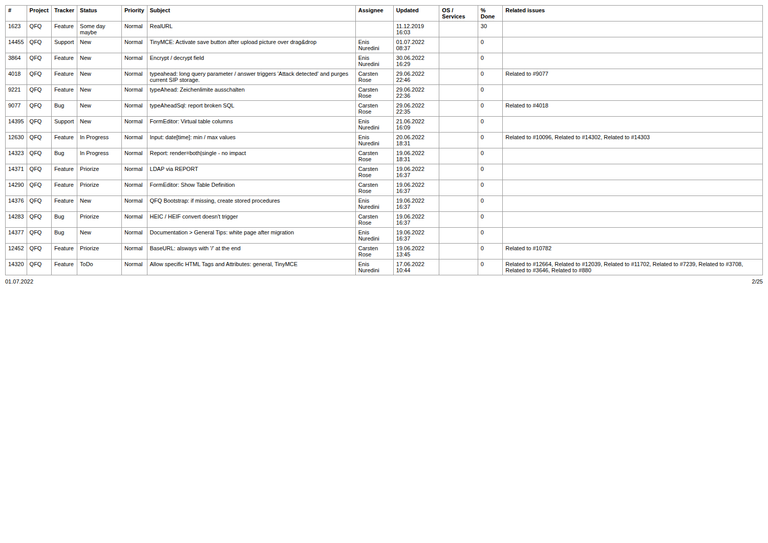| # | Project | Tracker | Status | Priority | Subject | Assignee | Updated | OS / Services | % Done | Related issues |
| --- | --- | --- | --- | --- | --- | --- | --- | --- | --- | --- |
| 1623 | QFQ | Feature | Some day maybe | Normal | RealURL | | 11.12.2019 16:03 | | 30 | |
| 14455 | QFQ | Support | New | Normal | TinyMCE: Activate save button after upload picture over drag&drop | Enis Nuredini | 01.07.2022 08:37 | | 0 | |
| 3864 | QFQ | Feature | New | Normal | Encrypt / decrypt field | Enis Nuredini | 30.06.2022 16:29 | | 0 | |
| 4018 | QFQ | Feature | New | Normal | typeahead: long query parameter / answer triggers 'Attack detected' and purges current SIP storage. | Carsten Rose | 29.06.2022 22:46 | | 0 | Related to #9077 |
| 9221 | QFQ | Feature | New | Normal | typeAhead: Zeichenlimite ausschalten | Carsten Rose | 29.06.2022 22:36 | | 0 | |
| 9077 | QFQ | Bug | New | Normal | typeAheadSql: report broken SQL | Carsten Rose | 29.06.2022 22:35 | | 0 | Related to #4018 |
| 14395 | QFQ | Support | New | Normal | FormEditor: Virtual table columns | Enis Nuredini | 21.06.2022 16:09 | | 0 | |
| 12630 | QFQ | Feature | In Progress | Normal | Input: date[time]: min / max values | Enis Nuredini | 20.06.2022 18:31 | | 0 | Related to #10096, Related to #14302, Related to #14303 |
| 14323 | QFQ | Bug | In Progress | Normal | Report: render=both/single - no impact | Carsten Rose | 19.06.2022 18:31 | | 0 | |
| 14371 | QFQ | Feature | Priorize | Normal | LDAP via REPORT | Carsten Rose | 19.06.2022 16:37 | | 0 | |
| 14290 | QFQ | Feature | Priorize | Normal | FormEditor: Show Table Definition | Carsten Rose | 19.06.2022 16:37 | | 0 | |
| 14376 | QFQ | Feature | New | Normal | QFQ Bootstrap: if missing, create stored procedures | Enis Nuredini | 19.06.2022 16:37 | | 0 | |
| 14283 | QFQ | Bug | Priorize | Normal | HEIC / HEIF convert doesn't trigger | Carsten Rose | 19.06.2022 16:37 | | 0 | |
| 14377 | QFQ | Bug | New | Normal | Documentation > General Tips: white page after migration | Enis Nuredini | 19.06.2022 16:37 | | 0 | |
| 12452 | QFQ | Feature | Priorize | Normal | BaseURL: alsways with '/' at the end | Carsten Rose | 19.06.2022 13:45 | | 0 | Related to #10782 |
| 14320 | QFQ | Feature | ToDo | Normal | Allow specific HTML Tags and Attributes: general, TinyMCE | Enis Nuredini | 17.06.2022 10:44 | | 0 | Related to #12664, Related to #12039, Related to #11702, Related to #7239, Related to #3708, Related to #3646, Related to #880 |
01.07.2022 2/25